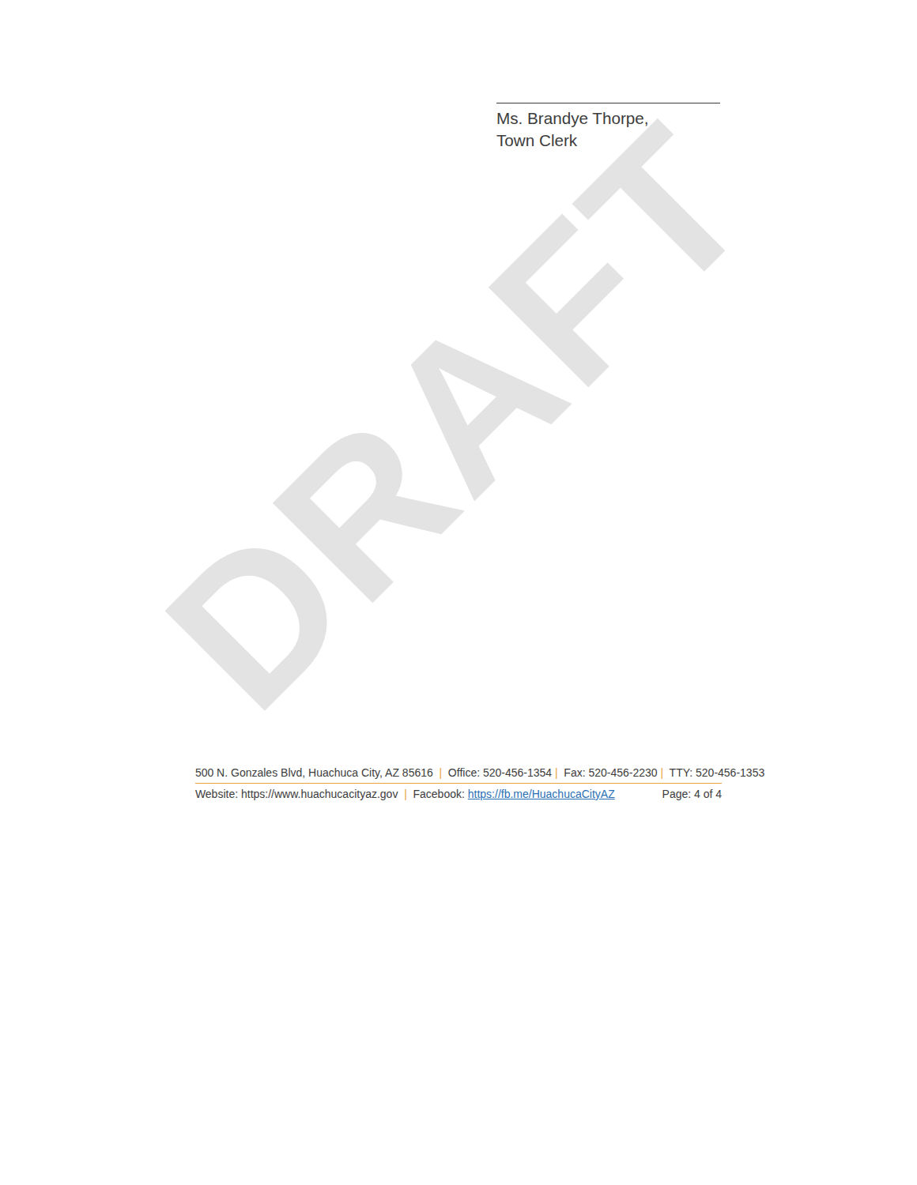DRAFT
Ms. Brandye Thorpe,
Town Clerk
500 N. Gonzales Blvd, Huachuca City, AZ 85616 | Office: 520-456-1354| Fax: 520-456-2230| TTY: 520-456-1353
Website: https://www.huachucacityaz.gov | Facebook: https://fb.me/HuachucaCityAZ Page: 4 of 4